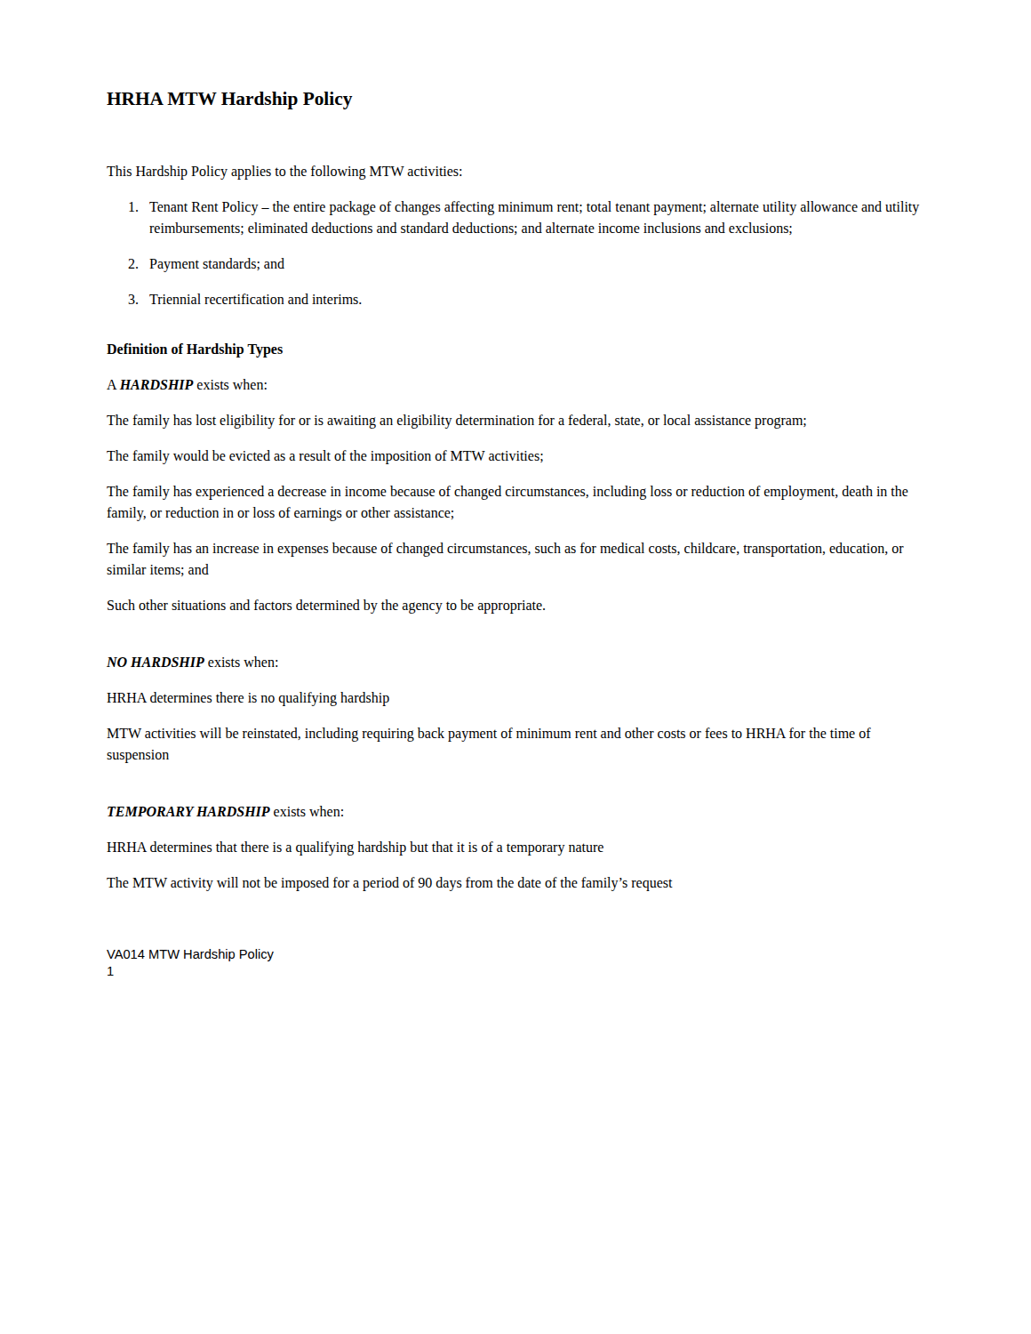HRHA MTW Hardship Policy
This Hardship Policy applies to the following MTW activities:
Tenant Rent Policy – the entire package of changes affecting minimum rent; total tenant payment; alternate utility allowance and utility reimbursements; eliminated deductions and standard deductions; and alternate income inclusions and exclusions;
Payment standards; and
Triennial recertification and interims.
Definition of Hardship Types
A HARDSHIP exists when:
The family has lost eligibility for or is awaiting an eligibility determination for a federal, state, or local assistance program;
The family would be evicted as a result of the imposition of MTW activities;
The family has experienced a decrease in income because of changed circumstances, including loss or reduction of employment, death in the family, or reduction in or loss of earnings or other assistance;
The family has an increase in expenses because of changed circumstances, such as for medical costs, childcare, transportation, education, or similar items; and
Such other situations and factors determined by the agency to be appropriate.
NO HARDSHIP exists when:
HRHA determines there is no qualifying hardship
MTW activities will be reinstated, including requiring back payment of minimum rent and other costs or fees to HRHA for the time of suspension
TEMPORARY HARDSHIP exists when:
HRHA determines that there is a qualifying hardship but that it is of a temporary nature
The MTW activity will not be imposed for a period of 90 days from the date of the family’s request
VA014 MTW Hardship Policy
1